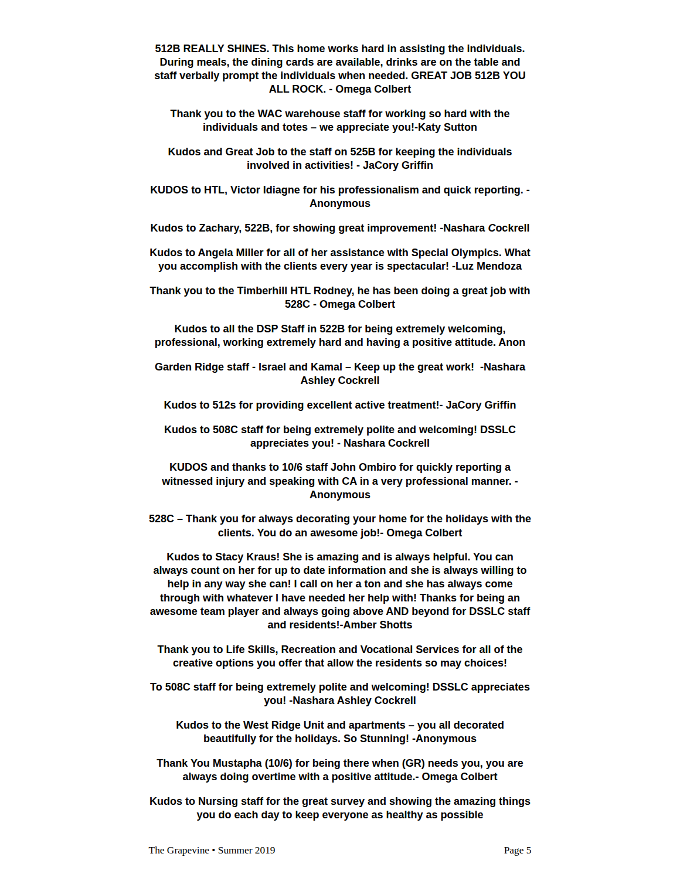512B REALLY SHINES. This home works hard in assisting the individuals. During meals, the dining cards are available, drinks are on the table and staff verbally prompt the individuals when needed. GREAT JOB 512B YOU ALL ROCK. - Omega Colbert
Thank you to the WAC warehouse staff for working so hard with the individuals and totes – we appreciate you!-Katy Sutton
Kudos and Great Job to the staff on 525B for keeping the individuals involved in activities! - JaCory Griffin
KUDOS to HTL, Victor Idiagne for his professionalism and quick reporting. -Anonymous
Kudos to Zachary, 522B, for showing great improvement! -Nashara Cockrell
Kudos to Angela Miller for all of her assistance with Special Olympics. What you accomplish with the clients every year is spectacular! -Luz Mendoza
Thank you to the Timberhill HTL Rodney, he has been doing a great job with 528C - Omega Colbert
Kudos to all the DSP Staff in 522B for being extremely welcoming, professional, working extremely hard and having a positive attitude. Anon
Garden Ridge staff - Israel and Kamal – Keep up the great work! -Nashara Ashley Cockrell
Kudos to 512s for providing excellent active treatment!- JaCory Griffin
Kudos to 508C staff for being extremely polite and welcoming! DSSLC appreciates you! - Nashara Cockrell
KUDOS and thanks to 10/6 staff John Ombiro for quickly reporting a witnessed injury and speaking with CA in a very professional manner. -Anonymous
528C – Thank you for always decorating your home for the holidays with the clients. You do an awesome job!- Omega Colbert
Kudos to Stacy Kraus! She is amazing and is always helpful. You can always count on her for up to date information and she is always willing to help in any way she can! I call on her a ton and she has always come through with whatever I have needed her help with! Thanks for being an awesome team player and always going above AND beyond for DSSLC staff and residents!-Amber Shotts
Thank you to Life Skills, Recreation and Vocational Services for all of the creative options you offer that allow the residents so may choices!
To 508C staff for being extremely polite and welcoming! DSSLC appreciates you! -Nashara Ashley Cockrell
Kudos to the West Ridge Unit and apartments – you all decorated beautifully for the holidays. So Stunning! -Anonymous
Thank You Mustapha (10/6) for being there when (GR) needs you, you are always doing overtime with a positive attitude.- Omega Colbert
Kudos to Nursing staff for the great survey and showing the amazing things you do each day to keep everyone as healthy as possible
The Grapevine • Summer 2019
Page 5